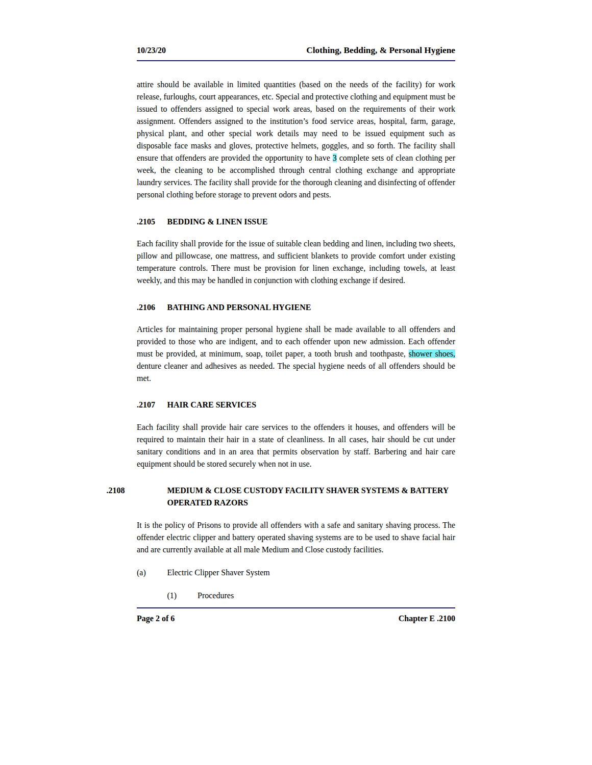10/23/20 Clothing, Bedding, & Personal Hygiene
attire should be available in limited quantities (based on the needs of the facility) for work release, furloughs, court appearances, etc. Special and protective clothing and equipment must be issued to offenders assigned to special work areas, based on the requirements of their work assignment. Offenders assigned to the institution’s food service areas, hospital, farm, garage, physical plant, and other special work details may need to be issued equipment such as disposable face masks and gloves, protective helmets, goggles, and so forth. The facility shall ensure that offenders are provided the opportunity to have 3 complete sets of clean clothing per week, the cleaning to be accomplished through central clothing exchange and appropriate laundry services. The facility shall provide for the thorough cleaning and disinfecting of offender personal clothing before storage to prevent odors and pests.
.2105 BEDDING & LINEN ISSUE
Each facility shall provide for the issue of suitable clean bedding and linen, including two sheets, pillow and pillowcase, one mattress, and sufficient blankets to provide comfort under existing temperature controls. There must be provision for linen exchange, including towels, at least weekly, and this may be handled in conjunction with clothing exchange if desired.
.2106 BATHING AND PERSONAL HYGIENE
Articles for maintaining proper personal hygiene shall be made available to all offenders and provided to those who are indigent, and to each offender upon new admission. Each offender must be provided, at minimum, soap, toilet paper, a tooth brush and toothpaste, shower shoes, denture cleaner and adhesives as needed. The special hygiene needs of all offenders should be met.
.2107 HAIR CARE SERVICES
Each facility shall provide hair care services to the offenders it houses, and offenders will be required to maintain their hair in a state of cleanliness. In all cases, hair should be cut under sanitary conditions and in an area that permits observation by staff. Barbering and hair care equipment should be stored securely when not in use.
.2108 MEDIUM & CLOSE CUSTODY FACILITY SHAVER SYSTEMS & BATTERY OPERATED RAZORS
It is the policy of Prisons to provide all offenders with a safe and sanitary shaving process. The offender electric clipper and battery operated shaving systems are to be used to shave facial hair and are currently available at all male Medium and Close custody facilities.
(a) Electric Clipper Shaver System
(1) Procedures
Page 2 of 6 Chapter E .2100